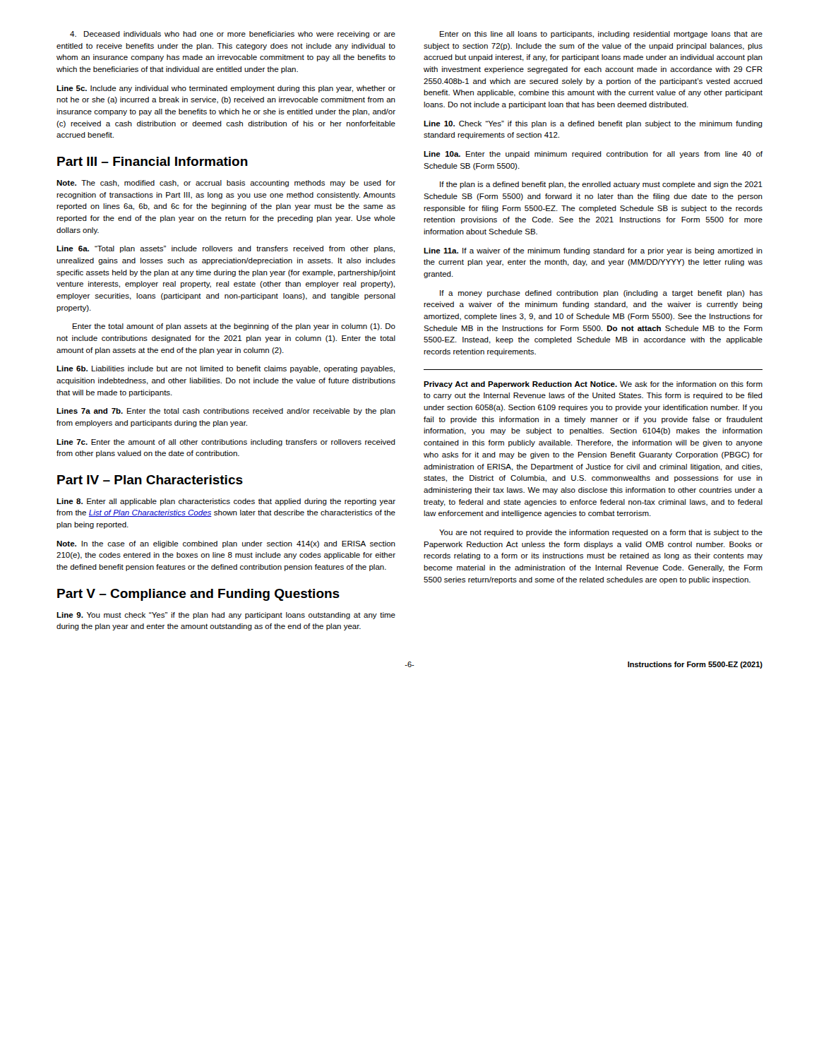4. Deceased individuals who had one or more beneficiaries who were receiving or are entitled to receive benefits under the plan. This category does not include any individual to whom an insurance company has made an irrevocable commitment to pay all the benefits to which the beneficiaries of that individual are entitled under the plan.
Line 5c. Include any individual who terminated employment during this plan year, whether or not he or she (a) incurred a break in service, (b) received an irrevocable commitment from an insurance company to pay all the benefits to which he or she is entitled under the plan, and/or (c) received a cash distribution or deemed cash distribution of his or her nonforfeitable accrued benefit.
Part III – Financial Information
Note. The cash, modified cash, or accrual basis accounting methods may be used for recognition of transactions in Part III, as long as you use one method consistently. Amounts reported on lines 6a, 6b, and 6c for the beginning of the plan year must be the same as reported for the end of the plan year on the return for the preceding plan year. Use whole dollars only.
Line 6a. “Total plan assets” include rollovers and transfers received from other plans, unrealized gains and losses such as appreciation/depreciation in assets. It also includes specific assets held by the plan at any time during the plan year (for example, partnership/joint venture interests, employer real property, real estate (other than employer real property), employer securities, loans (participant and non-participant loans), and tangible personal property).
Enter the total amount of plan assets at the beginning of the plan year in column (1). Do not include contributions designated for the 2021 plan year in column (1). Enter the total amount of plan assets at the end of the plan year in column (2).
Line 6b. Liabilities include but are not limited to benefit claims payable, operating payables, acquisition indebtedness, and other liabilities. Do not include the value of future distributions that will be made to participants.
Lines 7a and 7b. Enter the total cash contributions received and/or receivable by the plan from employers and participants during the plan year.
Line 7c. Enter the amount of all other contributions including transfers or rollovers received from other plans valued on the date of contribution.
Part IV – Plan Characteristics
Line 8. Enter all applicable plan characteristics codes that applied during the reporting year from the List of Plan Characteristics Codes shown later that describe the characteristics of the plan being reported.
Note. In the case of an eligible combined plan under section 414(x) and ERISA section 210(e), the codes entered in the boxes on line 8 must include any codes applicable for either the defined benefit pension features or the defined contribution pension features of the plan.
Part V – Compliance and Funding Questions
Line 9. You must check “Yes” if the plan had any participant loans outstanding at any time during the plan year and enter the amount outstanding as of the end of the plan year.
Enter on this line all loans to participants, including residential mortgage loans that are subject to section 72(p). Include the sum of the value of the unpaid principal balances, plus accrued but unpaid interest, if any, for participant loans made under an individual account plan with investment experience segregated for each account made in accordance with 29 CFR 2550.408b-1 and which are secured solely by a portion of the participant’s vested accrued benefit. When applicable, combine this amount with the current value of any other participant loans. Do not include a participant loan that has been deemed distributed.
Line 10. Check “Yes” if this plan is a defined benefit plan subject to the minimum funding standard requirements of section 412.
Line 10a. Enter the unpaid minimum required contribution for all years from line 40 of Schedule SB (Form 5500).
If the plan is a defined benefit plan, the enrolled actuary must complete and sign the 2021 Schedule SB (Form 5500) and forward it no later than the filing due date to the person responsible for filing Form 5500-EZ. The completed Schedule SB is subject to the records retention provisions of the Code. See the 2021 Instructions for Form 5500 for more information about Schedule SB.
Line 11a. If a waiver of the minimum funding standard for a prior year is being amortized in the current plan year, enter the month, day, and year (MM/DD/YYYY) the letter ruling was granted.
If a money purchase defined contribution plan (including a target benefit plan) has received a waiver of the minimum funding standard, and the waiver is currently being amortized, complete lines 3, 9, and 10 of Schedule MB (Form 5500). See the Instructions for Schedule MB in the Instructions for Form 5500. Do not attach Schedule MB to the Form 5500-EZ. Instead, keep the completed Schedule MB in accordance with the applicable records retention requirements.
Privacy Act and Paperwork Reduction Act Notice. We ask for the information on this form to carry out the Internal Revenue laws of the United States. This form is required to be filed under section 6058(a). Section 6109 requires you to provide your identification number. If you fail to provide this information in a timely manner or if you provide false or fraudulent information, you may be subject to penalties. Section 6104(b) makes the information contained in this form publicly available. Therefore, the information will be given to anyone who asks for it and may be given to the Pension Benefit Guaranty Corporation (PBGC) for administration of ERISA, the Department of Justice for civil and criminal litigation, and cities, states, the District of Columbia, and U.S. commonwealths and possessions for use in administering their tax laws. We may also disclose this information to other countries under a treaty, to federal and state agencies to enforce federal non-tax criminal laws, and to federal law enforcement and intelligence agencies to combat terrorism.
You are not required to provide the information requested on a form that is subject to the Paperwork Reduction Act unless the form displays a valid OMB control number. Books or records relating to a form or its instructions must be retained as long as their contents may become material in the administration of the Internal Revenue Code. Generally, the Form 5500 series return/reports and some of the related schedules are open to public inspection.
-6-
Instructions for Form 5500-EZ (2021)